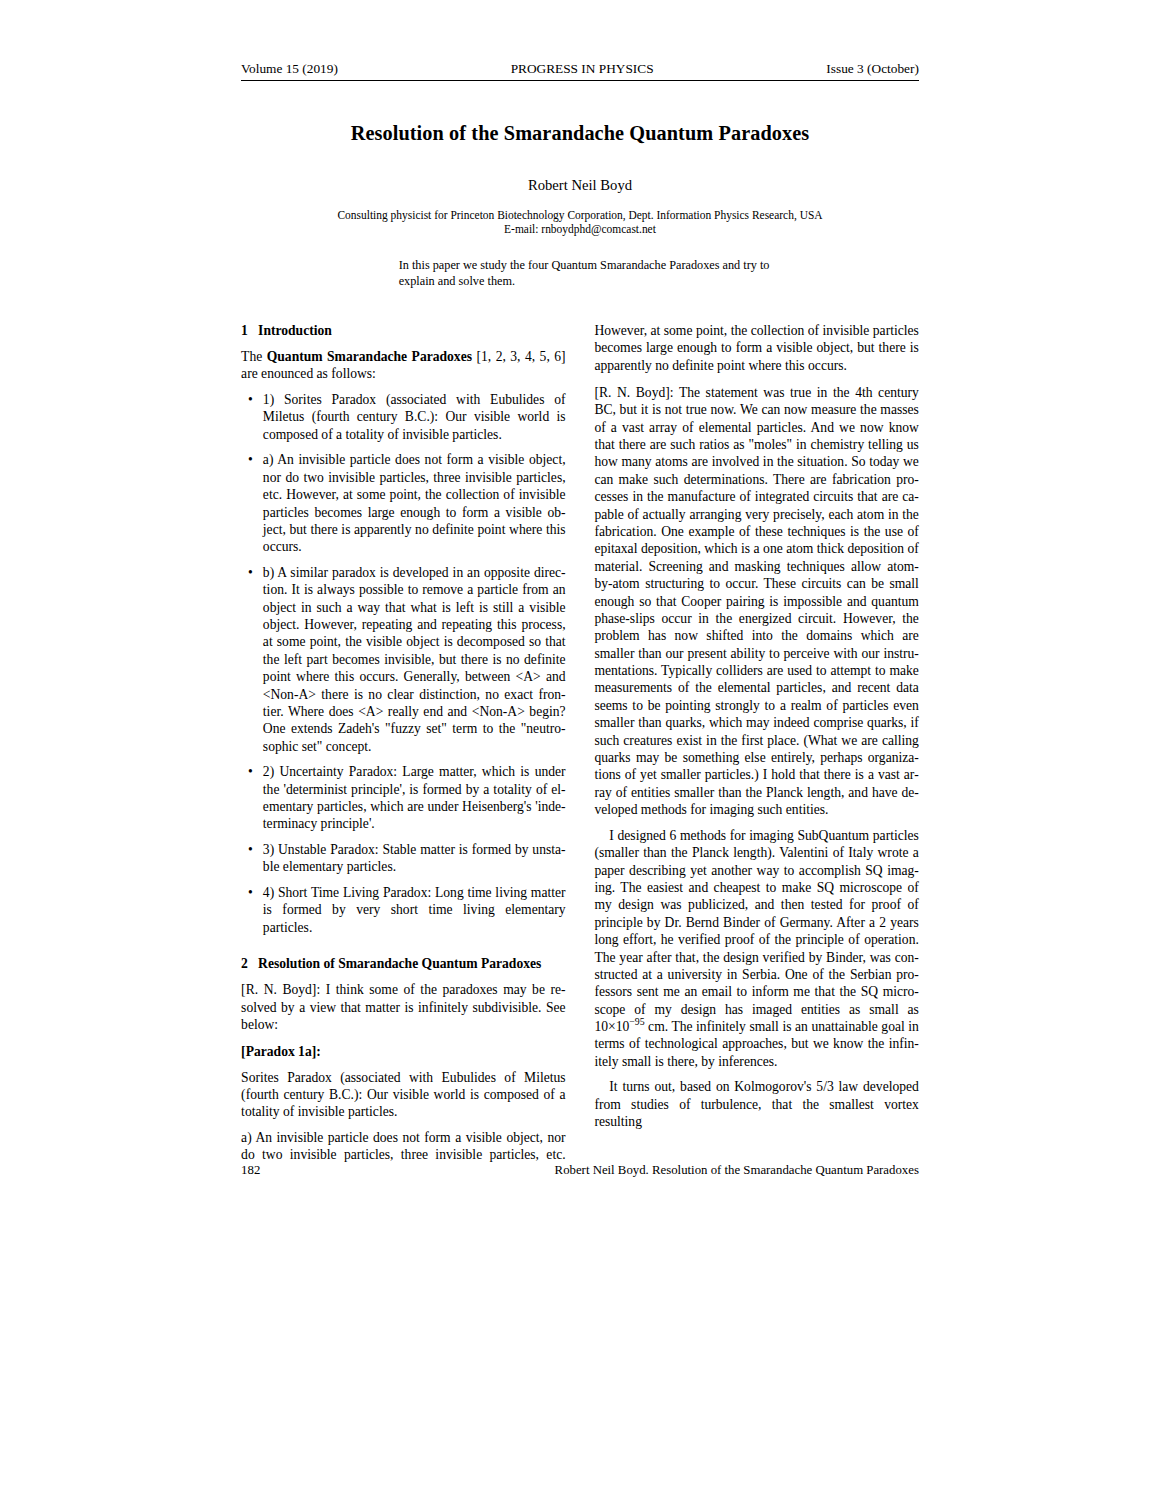Volume 15 (2019)
PROGRESS IN PHYSICS
Issue 3 (October)
Resolution of the Smarandache Quantum Paradoxes
Robert Neil Boyd
Consulting physicist for Princeton Biotechnology Corporation, Dept. Information Physics Research, USA E-mail: rnboydphd@comcast.net
In this paper we study the four Quantum Smarandache Paradoxes and try to explain and solve them.
1 Introduction
The Quantum Smarandache Paradoxes [1, 2, 3, 4, 5, 6] are enounced as follows:
1) Sorites Paradox (associated with Eubulides of Miletus (fourth century B.C.): Our visible world is composed of a totality of invisible particles.
a) An invisible particle does not form a visible object, nor do two invisible particles, three invisible particles, etc. However, at some point, the collection of invisible particles becomes large enough to form a visible object, but there is apparently no definite point where this occurs.
b) A similar paradox is developed in an opposite direction. It is always possible to remove a particle from an object in such a way that what is left is still a visible object. However, repeating and repeating this process, at some point, the visible object is decomposed so that the left part becomes invisible, but there is no definite point where this occurs. Generally, between <A> and <Non-A> there is no clear distinction, no exact frontier. Where does <A> really end and <Non-A> begin? One extends Zadeh's "fuzzy set" term to the "neutrosophic set" concept.
2) Uncertainty Paradox: Large matter, which is under the 'determinist principle', is formed by a totality of elementary particles, which are under Heisenberg's 'indeterminacy principle'.
3) Unstable Paradox: Stable matter is formed by unstable elementary particles.
4) Short Time Living Paradox: Long time living matter is formed by very short time living elementary particles.
2 Resolution of Smarandache Quantum Paradoxes
[R. N. Boyd]: I think some of the paradoxes may be resolved by a view that matter is infinitely subdivisible. See below:
[Paradox 1a]:
Sorites Paradox (associated with Eubulides of Miletus (fourth century B.C.): Our visible world is composed of a totality of invisible particles.
a) An invisible particle does not form a visible object, nor do two invisible particles, three invisible particles, etc. However, at some point, the collection of invisible particles becomes large enough to form a visible object, but there is apparently no definite point where this occurs.
[R. N. Boyd]: The statement was true in the 4th century BC, but it is not true now. We can now measure the masses of a vast array of elemental particles. And we now know that there are such ratios as "moles" in chemistry telling us how many atoms are involved in the situation. So today we can make such determinations. There are fabrication processes in the manufacture of integrated circuits that are capable of actually arranging very precisely, each atom in the fabrication. One example of these techniques is the use of epitaxal deposition, which is a one atom thick deposition of material. Screening and masking techniques allow atom-by-atom structuring to occur. These circuits can be small enough so that Cooper pairing is impossible and quantum phase-slips occur in the energized circuit. However, the problem has now shifted into the domains which are smaller than our present ability to perceive with our instrumentations. Typically colliders are used to attempt to make measurements of the elemental particles, and recent data seems to be pointing strongly to a realm of particles even smaller than quarks, which may indeed comprise quarks, if such creatures exist in the first place. (What we are calling quarks may be something else entirely, perhaps organizations of yet smaller particles.) I hold that there is a vast array of entities smaller than the Planck length, and have developed methods for imaging such entities.
I designed 6 methods for imaging SubQuantum particles (smaller than the Planck length). Valentini of Italy wrote a paper describing yet another way to accomplish SQ imaging. The easiest and cheapest to make SQ microscope of my design was publicized, and then tested for proof of principle by Dr. Bernd Binder of Germany. After a 2 years long effort, he verified proof of the principle of operation. The year after that, the design verified by Binder, was constructed at a university in Serbia. One of the Serbian professors sent me an email to inform me that the SQ microscope of my design has imaged entities as small as 10×10−95 cm. The infinitely small is an unattainable goal in terms of technological approaches, but we know the infinitely small is there, by inferences.
It turns out, based on Kolmogorov's 5/3 law developed from studies of turbulence, that the smallest vortex resulting
182
Robert Neil Boyd. Resolution of the Smarandache Quantum Paradoxes